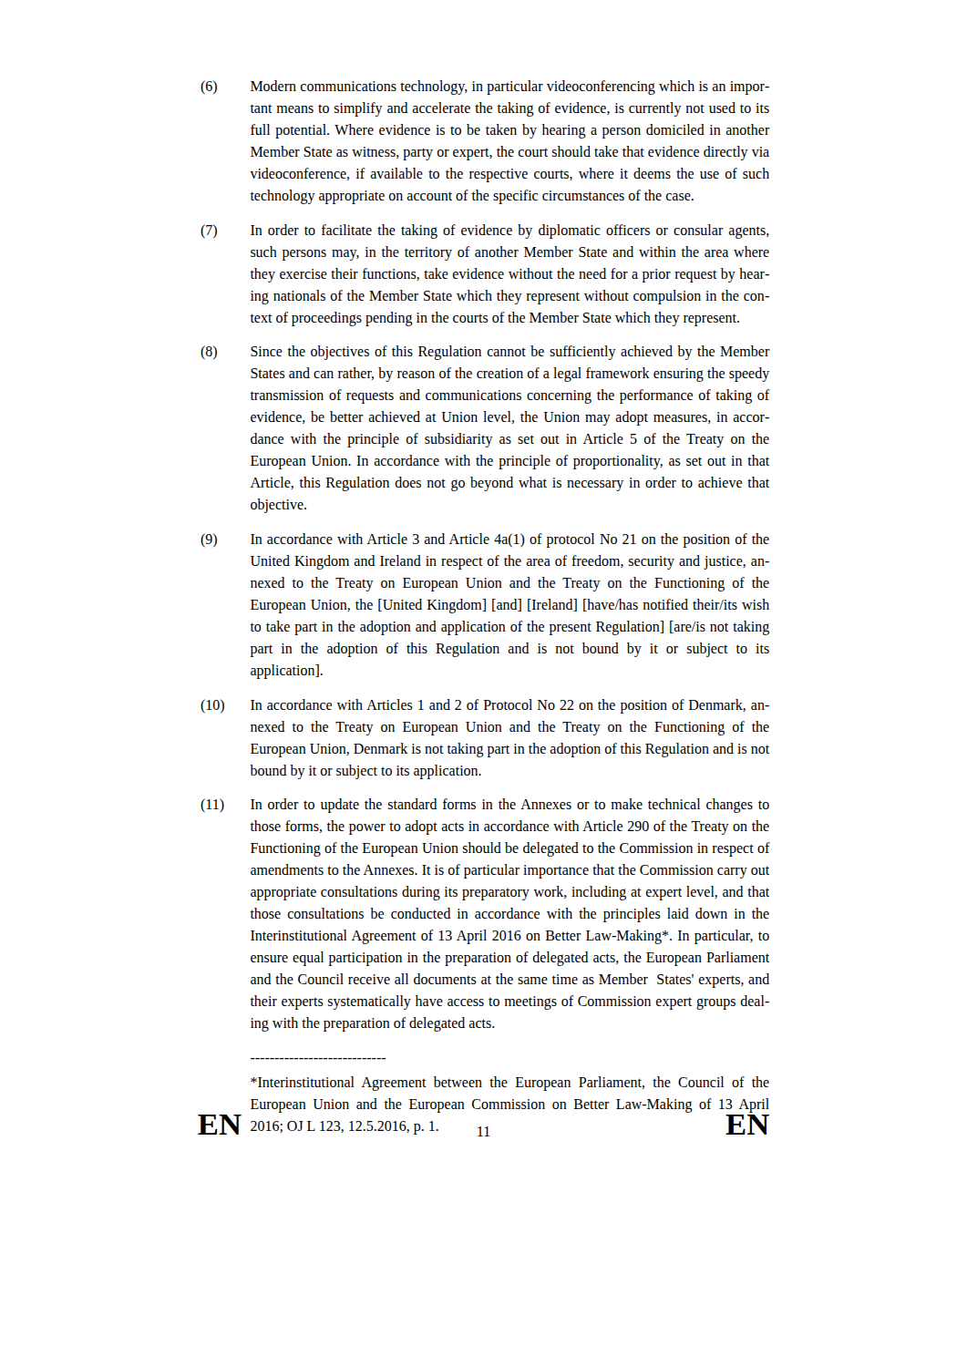(6)
Modern communications technology, in particular videoconferencing which is an important means to simplify and accelerate the taking of evidence, is currently not used to its full potential. Where evidence is to be taken by hearing a person domiciled in another Member State as witness, party or expert, the court should take that evidence directly via videoconference, if available to the respective courts, where it deems the use of such technology appropriate on account of the specific circumstances of the case.
(7)
In order to facilitate the taking of evidence by diplomatic officers or consular agents, such persons may, in the territory of another Member State and within the area where they exercise their functions, take evidence without the need for a prior request by hearing nationals of the Member State which they represent without compulsion in the context of proceedings pending in the courts of the Member State which they represent.
(8)
Since the objectives of this Regulation cannot be sufficiently achieved by the Member States and can rather, by reason of the creation of a legal framework ensuring the speedy transmission of requests and communications concerning the performance of taking of evidence, be better achieved at Union level, the Union may adopt measures, in accordance with the principle of subsidiarity as set out in Article 5 of the Treaty on the European Union. In accordance with the principle of proportionality, as set out in that Article, this Regulation does not go beyond what is necessary in order to achieve that objective.
(9)
In accordance with Article 3 and Article 4a(1) of protocol No 21 on the position of the United Kingdom and Ireland in respect of the area of freedom, security and justice, annexed to the Treaty on European Union and the Treaty on the Functioning of the European Union, the [United Kingdom] [and] [Ireland] [have/has notified their/its wish to take part in the adoption and application of the present Regulation] [are/is not taking part in the adoption of this Regulation and is not bound by it or subject to its application].
(10)
In accordance with Articles 1 and 2 of Protocol No 22 on the position of Denmark, annexed to the Treaty on European Union and the Treaty on the Functioning of the European Union, Denmark is not taking part in the adoption of this Regulation and is not bound by it or subject to its application.
(11)
In order to update the standard forms in the Annexes or to make technical changes to those forms, the power to adopt acts in accordance with Article 290 of the Treaty on the Functioning of the European Union should be delegated to the Commission in respect of amendments to the Annexes. It is of particular importance that the Commission carry out appropriate consultations during its preparatory work, including at expert level, and that those consultations be conducted in accordance with the principles laid down in the Interinstitutional Agreement of 13 April 2016 on Better Law-Making*. In particular, to ensure equal participation in the preparation of delegated acts, the European Parliament and the Council receive all documents at the same time as Member States' experts, and their experts systematically have access to meetings of Commission expert groups dealing with the preparation of delegated acts.
----------------------------
*Interinstitutional Agreement between the European Parliament, the Council of the European Union and the European Commission on Better Law-Making of 13 April 2016; OJ L 123, 12.5.2016, p. 1.
EN
11
EN